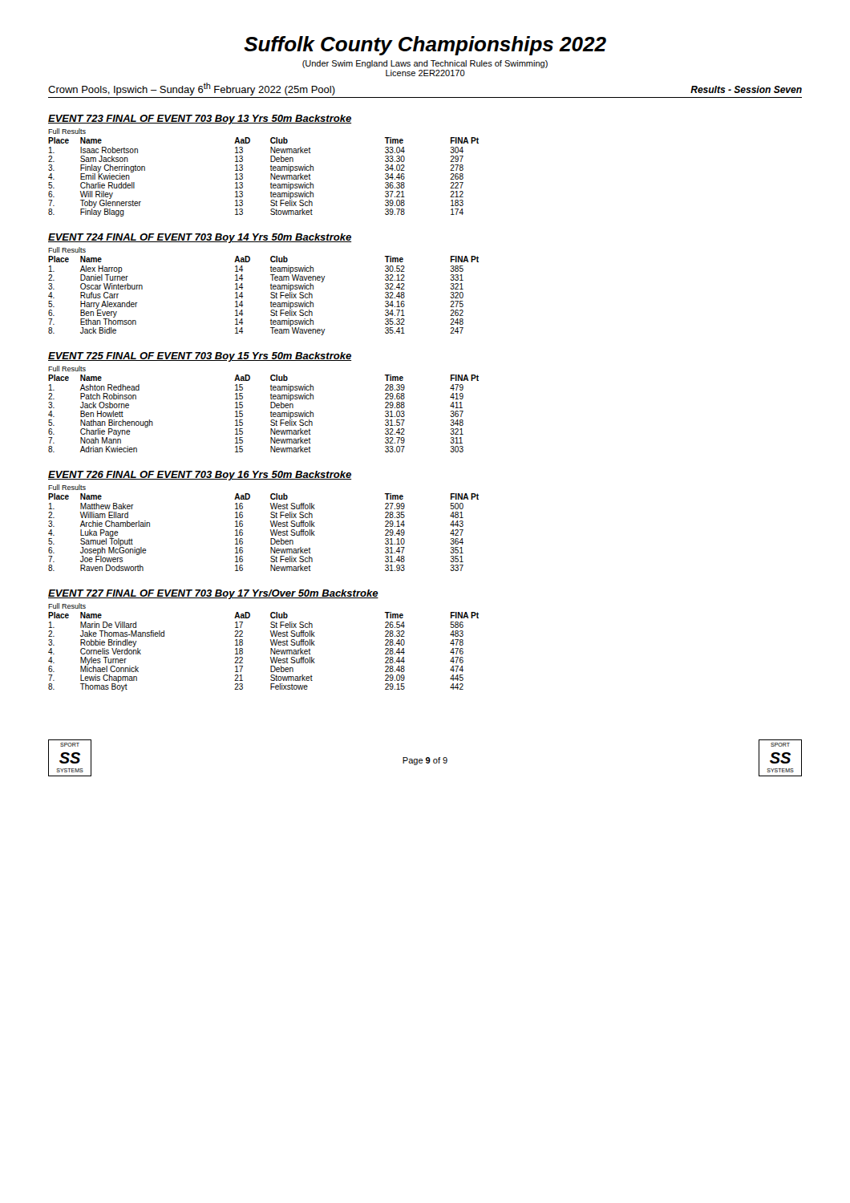Suffolk County Championships 2022
(Under Swim England Laws and Technical Rules of Swimming)
License 2ER220170
Crown Pools, Ipswich – Sunday 6th February 2022 (25m Pool) Results - Session Seven
EVENT 723 FINAL OF EVENT 703 Boy 13 Yrs 50m Backstroke
Full Results
| Place | Name | AaD | Club | Time | FINA Pt |
| --- | --- | --- | --- | --- | --- |
| 1. | Isaac Robertson | 13 | Newmarket | 33.04 | 304 |
| 2. | Sam Jackson | 13 | Deben | 33.30 | 297 |
| 3. | Finlay Cherrington | 13 | teamipswich | 34.02 | 278 |
| 4. | Emil Kwiecien | 13 | Newmarket | 34.46 | 268 |
| 5. | Charlie Ruddell | 13 | teamipswich | 36.38 | 227 |
| 6. | Will Riley | 13 | teamipswich | 37.21 | 212 |
| 7. | Toby Glennerster | 13 | St Felix Sch | 39.08 | 183 |
| 8. | Finlay Blagg | 13 | Stowmarket | 39.78 | 174 |
EVENT 724 FINAL OF EVENT 703 Boy 14 Yrs 50m Backstroke
Full Results
| Place | Name | AaD | Club | Time | FINA Pt |
| --- | --- | --- | --- | --- | --- |
| 1. | Alex Harrop | 14 | teamipswich | 30.52 | 385 |
| 2. | Daniel Turner | 14 | Team Waveney | 32.12 | 331 |
| 3. | Oscar Winterburn | 14 | teamipswich | 32.42 | 321 |
| 4. | Rufus Carr | 14 | St Felix Sch | 32.48 | 320 |
| 5. | Harry Alexander | 14 | teamipswich | 34.16 | 275 |
| 6. | Ben Every | 14 | St Felix Sch | 34.71 | 262 |
| 7. | Ethan Thomson | 14 | teamipswich | 35.32 | 248 |
| 8. | Jack Bidle | 14 | Team Waveney | 35.41 | 247 |
EVENT 725 FINAL OF EVENT 703 Boy 15 Yrs 50m Backstroke
Full Results
| Place | Name | AaD | Club | Time | FINA Pt |
| --- | --- | --- | --- | --- | --- |
| 1. | Ashton Redhead | 15 | teamipswich | 28.39 | 479 |
| 2. | Patch Robinson | 15 | teamipswich | 29.68 | 419 |
| 3. | Jack Osborne | 15 | Deben | 29.88 | 411 |
| 4. | Ben Howlett | 15 | teamipswich | 31.03 | 367 |
| 5. | Nathan Birchenough | 15 | St Felix Sch | 31.57 | 348 |
| 6. | Charlie Payne | 15 | Newmarket | 32.42 | 321 |
| 7. | Noah Mann | 15 | Newmarket | 32.79 | 311 |
| 8. | Adrian Kwiecien | 15 | Newmarket | 33.07 | 303 |
EVENT 726 FINAL OF EVENT 703 Boy 16 Yrs 50m Backstroke
Full Results
| Place | Name | AaD | Club | Time | FINA Pt |
| --- | --- | --- | --- | --- | --- |
| 1. | Matthew Baker | 16 | West Suffolk | 27.99 | 500 |
| 2. | William Ellard | 16 | St Felix Sch | 28.35 | 481 |
| 3. | Archie Chamberlain | 16 | West Suffolk | 29.14 | 443 |
| 4. | Luka Page | 16 | West Suffolk | 29.49 | 427 |
| 5. | Samuel Tolputt | 16 | Deben | 31.10 | 364 |
| 6. | Joseph McGonigle | 16 | Newmarket | 31.47 | 351 |
| 7. | Joe Flowers | 16 | St Felix Sch | 31.48 | 351 |
| 8. | Raven Dodsworth | 16 | Newmarket | 31.93 | 337 |
EVENT 727 FINAL OF EVENT 703 Boy 17 Yrs/Over 50m Backstroke
Full Results
| Place | Name | AaD | Club | Time | FINA Pt |
| --- | --- | --- | --- | --- | --- |
| 1. | Marin De Villard | 17 | St Felix Sch | 26.54 | 586 |
| 2. | Jake Thomas-Mansfield | 22 | West Suffolk | 28.32 | 483 |
| 3. | Robbie Brindley | 18 | West Suffolk | 28.40 | 478 |
| 4. | Cornelis Verdonk | 18 | Newmarket | 28.44 | 476 |
| 4. | Myles Turner | 22 | West Suffolk | 28.44 | 476 |
| 6. | Michael Connick | 17 | Deben | 28.48 | 474 |
| 7. | Lewis Chapman | 21 | Stowmarket | 29.09 | 445 |
| 8. | Thomas Boyt | 23 | Felixstowe | 29.15 | 442 |
SPORTSSSYSTEMS
Page 9 of 9
SPORTSSSYSTEMS